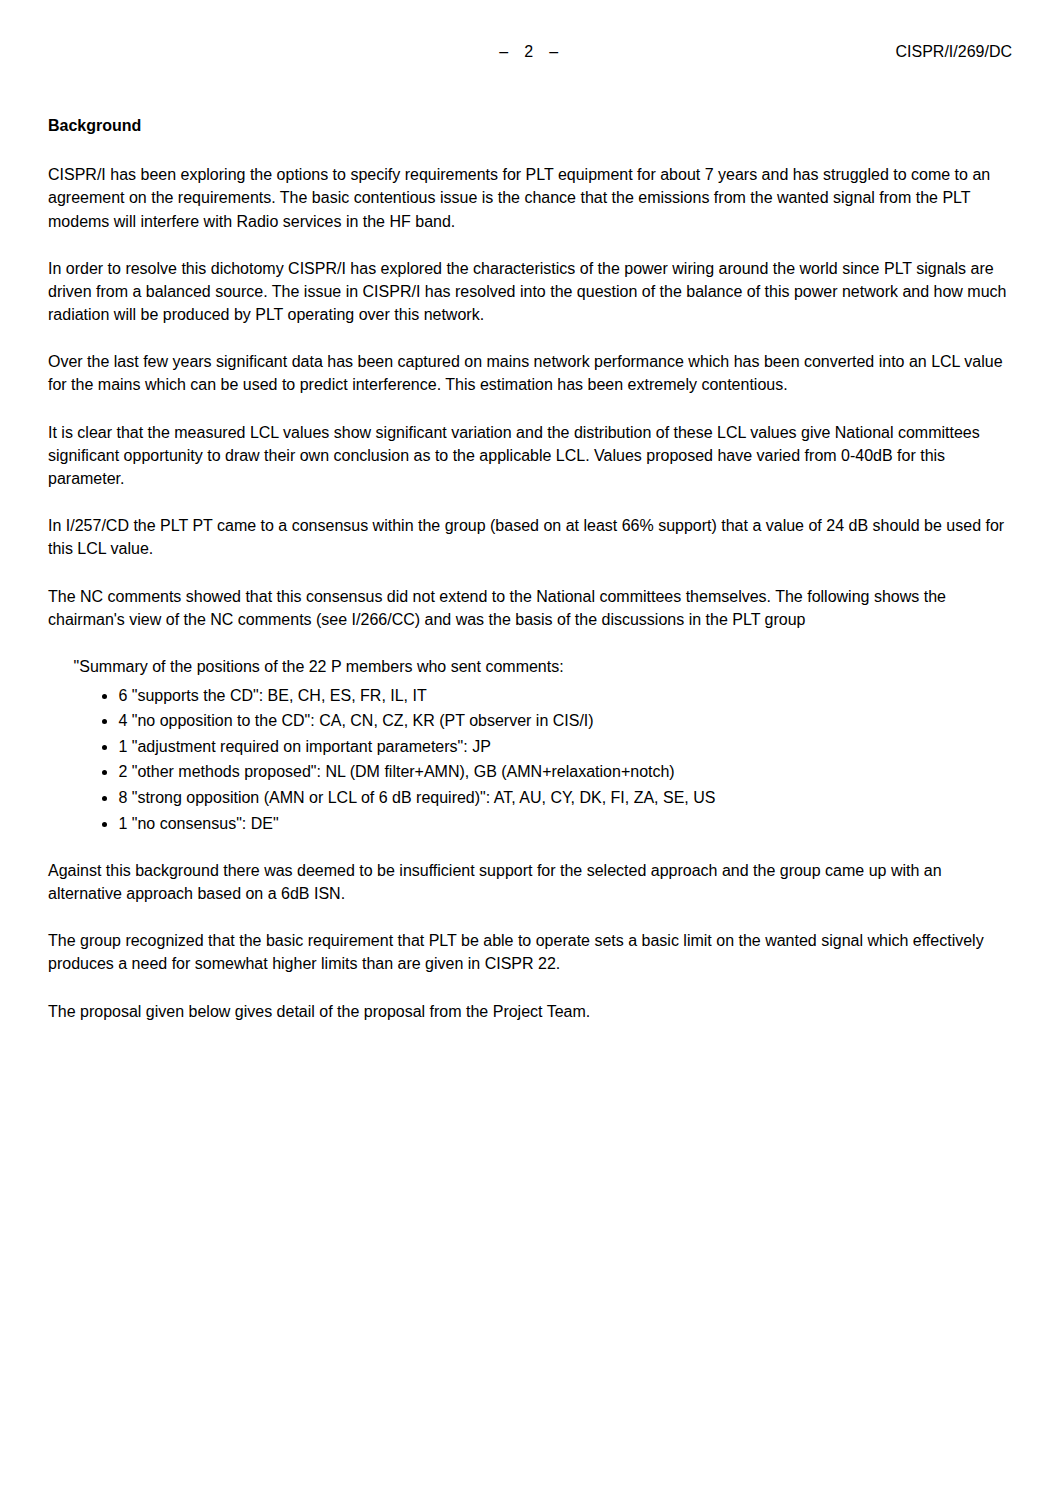– 2 – CISPR/I/269/DC
Background
CISPR/I has been exploring the options to specify requirements for PLT equipment for about 7 years and has struggled to come to an agreement on the requirements. The basic contentious issue is the chance that the emissions from the wanted signal from the PLT modems will interfere with Radio services in the HF band.
In order to resolve this dichotomy CISPR/I has explored the characteristics of the power wiring around the world since PLT signals are driven from a balanced source. The issue in CISPR/I has resolved into the question of the balance of this power network and how much radiation will be produced by PLT operating over this network.
Over the last few years significant data has been captured on mains network performance which has been converted into an LCL value for the mains which can be used to predict interference. This estimation has been extremely contentious.
It is clear that the measured LCL values show significant variation and the distribution of these LCL values give National committees significant opportunity to draw their own conclusion as to the applicable LCL. Values proposed have varied from 0-40dB for this parameter.
In I/257/CD the PLT PT came to a consensus within the group (based on at least 66% support) that a value of 24 dB should be used for this LCL value.
The NC comments showed that this consensus did not extend to the National committees themselves. The following shows the chairman's view of the NC comments (see I/266/CC) and was the basis of the discussions in the PLT group
"Summary of the positions of the 22 P members who sent comments:
6 "supports the CD": BE, CH, ES, FR, IL, IT
4 "no opposition to the CD": CA, CN, CZ, KR (PT observer in CIS/I)
1 "adjustment required on important parameters": JP
2 "other methods proposed": NL (DM filter+AMN), GB (AMN+relaxation+notch)
8 "strong opposition (AMN or LCL of 6 dB required)": AT, AU, CY, DK, FI, ZA, SE, US
1 "no consensus": DE"
Against this background there was deemed to be insufficient support for the selected approach and the group came up with an alternative approach based on a 6dB ISN.
The group recognized that the basic requirement that PLT be able to operate sets a basic limit on the wanted signal which effectively produces a need for somewhat higher limits than are given in CISPR 22.
The proposal given below gives detail of the proposal from the Project Team.